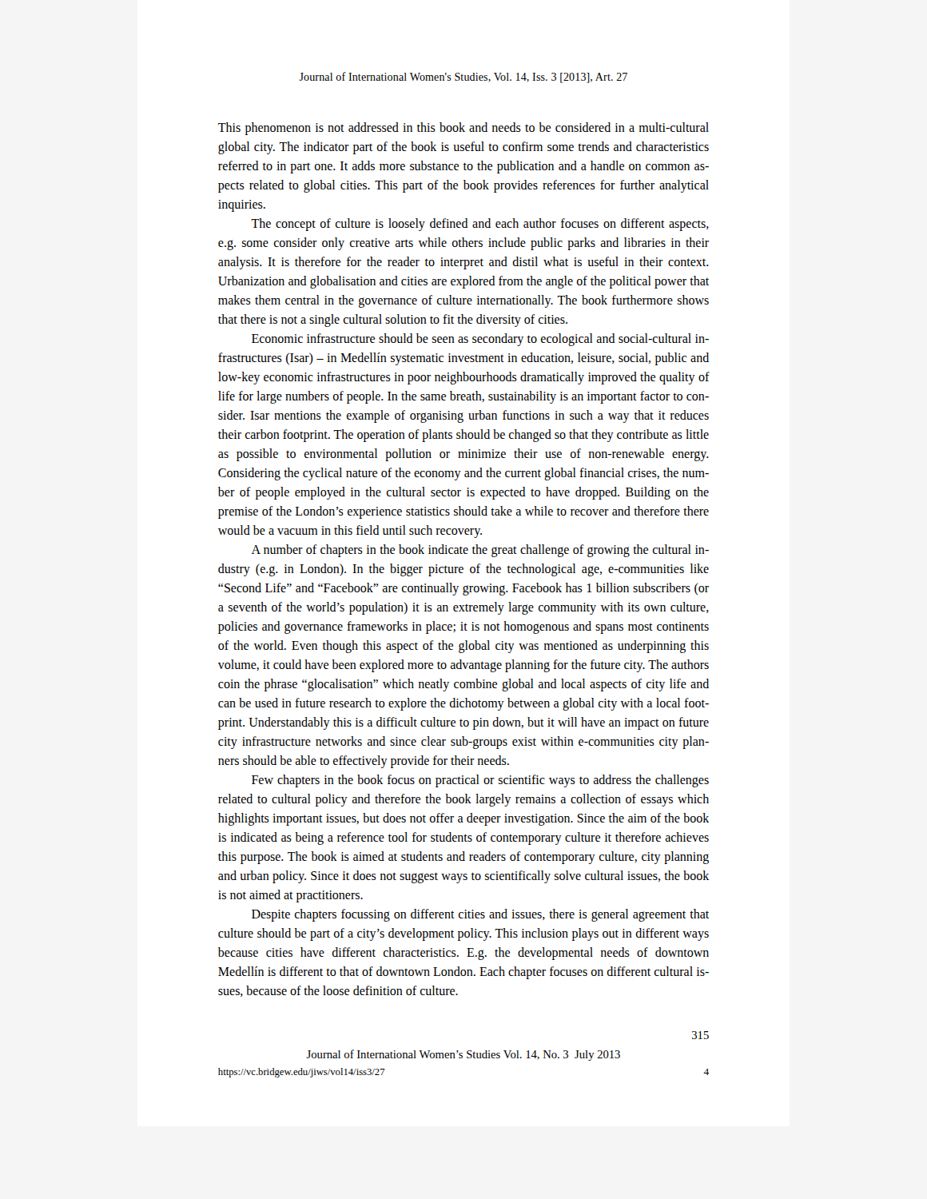Journal of International Women's Studies, Vol. 14, Iss. 3 [2013], Art. 27
This phenomenon is not addressed in this book and needs to be considered in a multi-cultural global city. The indicator part of the book is useful to confirm some trends and characteristics referred to in part one. It adds more substance to the publication and a handle on common aspects related to global cities. This part of the book provides references for further analytical inquiries.
The concept of culture is loosely defined and each author focuses on different aspects, e.g. some consider only creative arts while others include public parks and libraries in their analysis. It is therefore for the reader to interpret and distil what is useful in their context. Urbanization and globalisation and cities are explored from the angle of the political power that makes them central in the governance of culture internationally. The book furthermore shows that there is not a single cultural solution to fit the diversity of cities.
Economic infrastructure should be seen as secondary to ecological and social-cultural infrastructures (Isar) – in Medellín systematic investment in education, leisure, social, public and low-key economic infrastructures in poor neighbourhoods dramatically improved the quality of life for large numbers of people. In the same breath, sustainability is an important factor to consider. Isar mentions the example of organising urban functions in such a way that it reduces their carbon footprint. The operation of plants should be changed so that they contribute as little as possible to environmental pollution or minimize their use of non-renewable energy. Considering the cyclical nature of the economy and the current global financial crises, the number of people employed in the cultural sector is expected to have dropped. Building on the premise of the London’s experience statistics should take a while to recover and therefore there would be a vacuum in this field until such recovery.
A number of chapters in the book indicate the great challenge of growing the cultural industry (e.g. in London). In the bigger picture of the technological age, e-communities like “Second Life” and “Facebook” are continually growing. Facebook has 1 billion subscribers (or a seventh of the world’s population) it is an extremely large community with its own culture, policies and governance frameworks in place; it is not homogenous and spans most continents of the world. Even though this aspect of the global city was mentioned as underpinning this volume, it could have been explored more to advantage planning for the future city. The authors coin the phrase “glocalisation” which neatly combine global and local aspects of city life and can be used in future research to explore the dichotomy between a global city with a local footprint. Understandably this is a difficult culture to pin down, but it will have an impact on future city infrastructure networks and since clear sub-groups exist within e-communities city planners should be able to effectively provide for their needs.
Few chapters in the book focus on practical or scientific ways to address the challenges related to cultural policy and therefore the book largely remains a collection of essays which highlights important issues, but does not offer a deeper investigation. Since the aim of the book is indicated as being a reference tool for students of contemporary culture it therefore achieves this purpose. The book is aimed at students and readers of contemporary culture, city planning and urban policy. Since it does not suggest ways to scientifically solve cultural issues, the book is not aimed at practitioners.
Despite chapters focussing on different cities and issues, there is general agreement that culture should be part of a city’s development policy. This inclusion plays out in different ways because cities have different characteristics. E.g. the developmental needs of downtown Medellín is different to that of downtown London. Each chapter focuses on different cultural issues, because of the loose definition of culture.
315
Journal of International Women’s Studies Vol. 14, No. 3 July 2013
https://vc.bridgew.edu/jiws/vol14/iss3/27 4